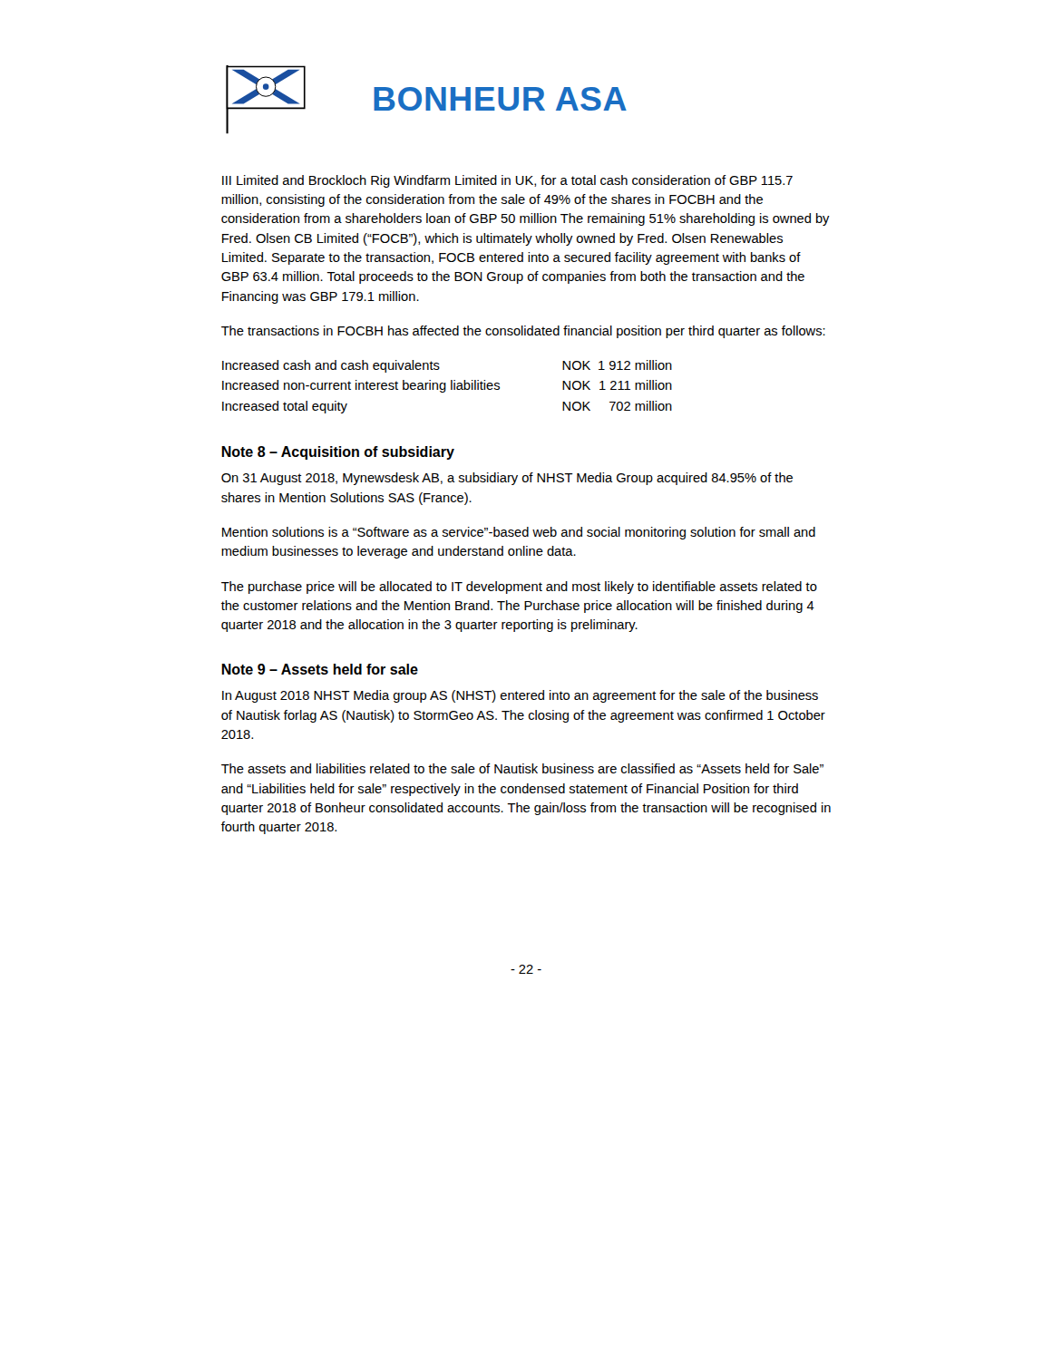BONHEUR ASA
III Limited and Brockloch Rig Windfarm Limited in UK, for a total cash consideration of GBP 115.7 million, consisting of the consideration from the sale of 49% of the shares in FOCBH and the consideration from a shareholders loan of GBP 50 million The remaining 51% shareholding is owned by Fred. Olsen CB Limited (“FOCB”), which is ultimately wholly owned by Fred. Olsen Renewables Limited. Separate to the transaction, FOCB entered into a secured facility agreement with banks of GBP 63.4 million. Total proceeds to the BON Group of companies from both the transaction and the Financing was GBP 179.1 million.
The transactions in FOCBH has affected the consolidated financial position per third quarter as follows:
| Increased cash and cash equivalents | NOK | 1 912 million |
| Increased non-current interest bearing liabilities | NOK | 1 211 million |
| Increased total equity | NOK | 702 million |
Note 8 – Acquisition of subsidiary
On 31 August 2018, Mynewsdesk AB, a subsidiary of NHST Media Group acquired 84.95% of the shares in Mention Solutions SAS (France).
Mention solutions is a “Software as a service”-based web and social monitoring solution for small and medium businesses to leverage and understand online data.
The purchase price will be allocated to IT development and most likely to identifiable assets related to the customer relations and the Mention Brand. The Purchase price allocation will be finished during 4 quarter 2018 and the allocation in the 3 quarter reporting is preliminary.
Note 9 – Assets held for sale
In August 2018 NHST Media group AS (NHST) entered into an agreement for the sale of the business of Nautisk forlag AS (Nautisk) to StormGeo AS. The closing of the agreement was confirmed 1 October 2018.
The assets and liabilities related to the sale of Nautisk business are classified as “Assets held for Sale” and “Liabilities held for sale” respectively in the condensed statement of Financial Position for third quarter 2018 of Bonheur consolidated accounts. The gain/loss from the transaction will be recognised in fourth quarter 2018.
- 22 -